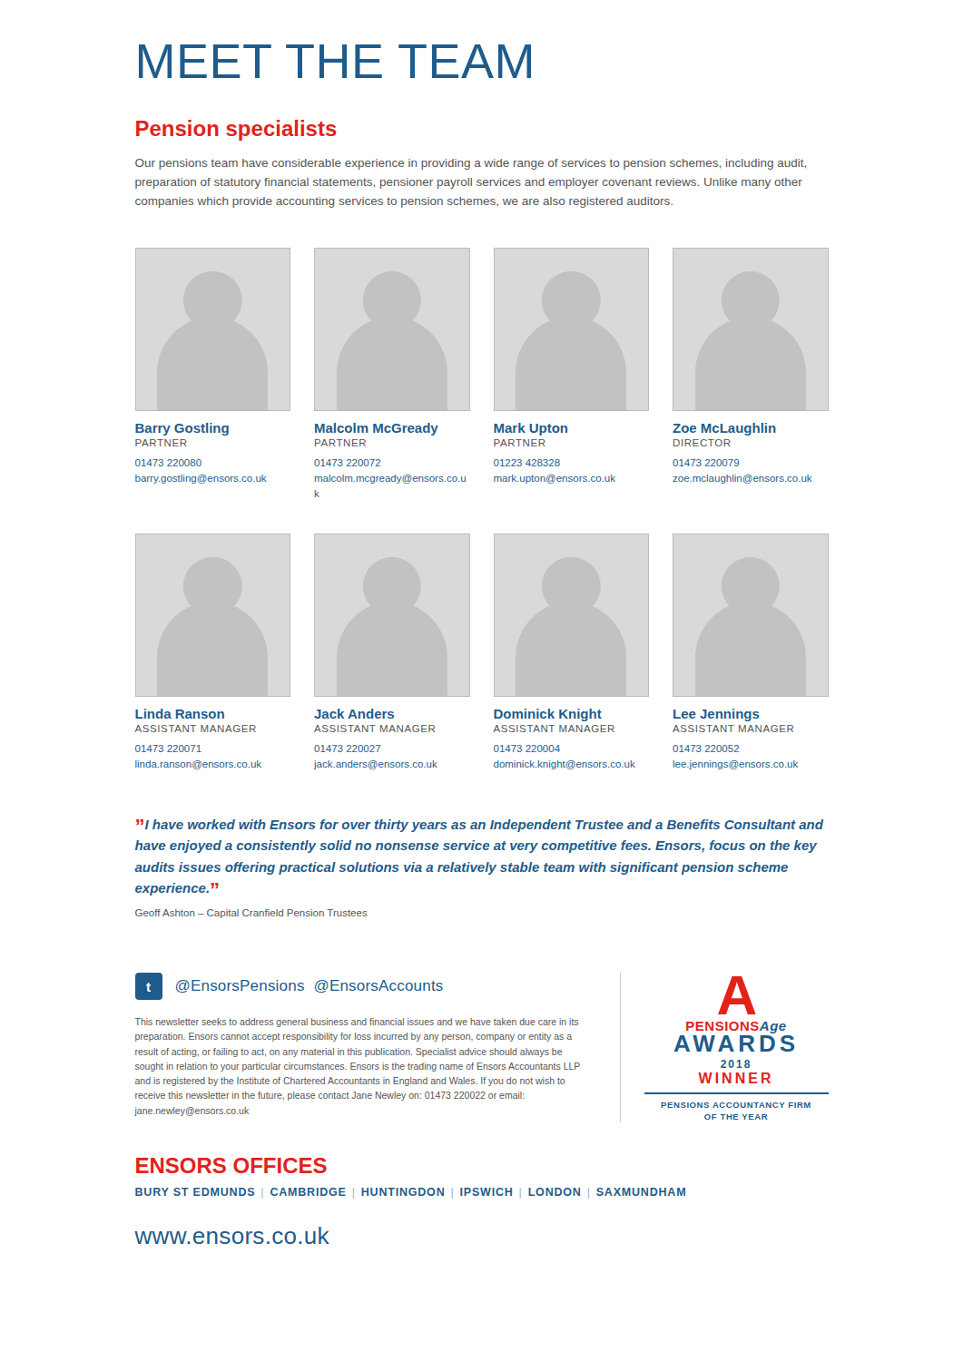MEET THE TEAM
Pension specialists
Our pensions team have considerable experience in providing a wide range of services to pension schemes, including audit, preparation of statutory financial statements, pensioner payroll services and employer covenant reviews. Unlike many other companies which provide accounting services to pension schemes, we are also registered auditors.
Barry Gostling
Partner
01473 220080
barry.gostling@ensors.co.uk
Malcolm McGready
Partner
01473 220072
malcolm.mcgready@ensors.co.uk
Mark Upton
Partner
01223 428328
mark.upton@ensors.co.uk
Zoe McLaughlin
Director
01473 220079
zoe.mclaughlin@ensors.co.uk
Linda Ranson
Assistant Manager
01473 220071
linda.ranson@ensors.co.uk
Jack Anders
Assistant Manager
01473 220027
jack.anders@ensors.co.uk
Dominick Knight
Assistant Manager
01473 220004
dominick.knight@ensors.co.uk
Lee Jennings
Assistant Manager
01473 220052
lee.jennings@ensors.co.uk
”I have worked with Ensors for over thirty years as an Independent Trustee and a Benefits Consultant and have enjoyed a consistently solid no nonsense service at very competitive fees. Ensors, focus on the key audits issues offering practical solutions via a relatively stable team with significant pension scheme experience.”
Geoff Ashton – Capital Cranfield Pension Trustees
t @EnsorsPensions @EnsorsAccounts
This newsletter seeks to address general business and financial issues and we have taken due care in its preparation. Ensors cannot accept responsibility for loss incurred by any person, company or entity as a result of acting, or failing to act, on any material in this publication. Specialist advice should always be sought in relation to your particular circumstances. Ensors is the trading name of Ensors Accountants LLP and is registered by the Institute of Chartered Accountants in England and Wales. If you do not wish to receive this newsletter in the future, please contact Jane Newley on: 01473 220022 or email: jane.newley@ensors.co.uk
A
PENSIONSAge
AWARDS
2018
WINNER
PENSIONS ACCOUNTANCY FIRM
OF THE YEAR
ENSORS OFFICES
BURY ST EDMUNDS|CAMBRIDGE|HUNTINGDON|IPSWICH|LONDON|SAXMUNDHAM
www.ensors.co.uk